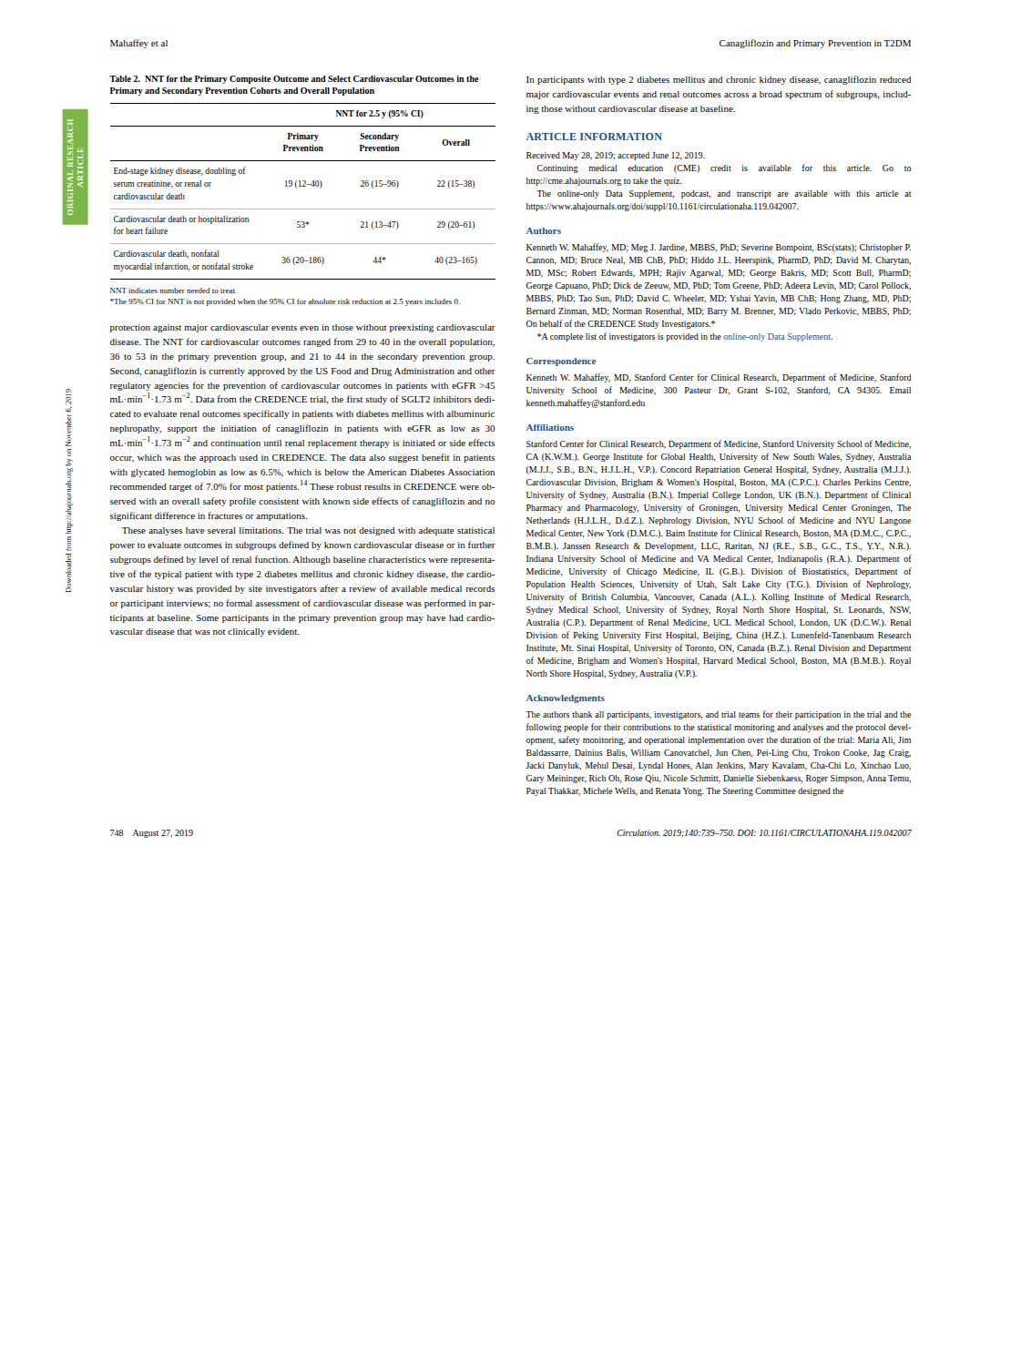Mahaffey et al
Canagliflozin and Primary Prevention in T2DM
ORIGINAL RESEARCH
ARTICLE
Downloaded from http://ahajournals.org by on November 6, 2019
Table 2. NNT for the Primary Composite Outcome and Select Cardiovascular Outcomes in the Primary and Secondary Prevention Cohorts and Overall Population
| | NNT for 2.5 y (95% CI) |
| --- | --- |
| | Primary Prevention | Secondary Prevention | Overall |
| End-stage kidney disease, doubling of serum creatinine, or renal or cardiovascular death | 19 (12–40) | 26 (15–96) | 22 (15–38) |
| Cardiovascular death or hospitalization for heart failure | 53* | 21 (13–47) | 29 (20–61) |
| Cardiovascular death, nonfatal myocardial infarction, or nonfatal stroke | 36 (20–186) | 44* | 40 (23–165) |
NNT indicates number needed to treat.
*The 95% CI for NNT is not provided when the 95% CI for absolute risk reduction at 2.5 years includes 0.
protection against major cardiovascular events even in those without preexisting cardiovascular disease. The NNT for cardiovascular outcomes ranged from 29 to 40 in the overall population, 36 to 53 in the primary prevention group, and 21 to 44 in the secondary prevention group. Second, canagliflozin is currently approved by the US Food and Drug Administration and other regulatory agencies for the prevention of cardiovascular outcomes in patients with eGFR >45 mL·min−1·1.73 m−2. Data from the CREDENCE trial, the first study of SGLT2 inhibitors dedicated to evaluate renal outcomes specifically in patients with diabetes mellitus with albuminuric nephropathy, support the initiation of canagliflozin in patients with eGFR as low as 30 mL·min−1·1.73 m−2 and continuation until renal replacement therapy is initiated or side effects occur, which was the approach used in CREDENCE. The data also suggest benefit in patients with glycated hemoglobin as low as 6.5%, which is below the American Diabetes Association recommended target of 7.0% for most patients.14 These robust results in CREDENCE were observed with an overall safety profile consistent with known side effects of canagliflozin and no significant difference in fractures or amputations.
These analyses have several limitations. The trial was not designed with adequate statistical power to evaluate outcomes in subgroups defined by known cardiovascular disease or in further subgroups defined by level of renal function. Although baseline characteristics were representative of the typical patient with type 2 diabetes mellitus and chronic kidney disease, the cardiovascular history was provided by site investigators after a review of available medical records or participant interviews; no formal assessment of cardiovascular disease was performed in participants at baseline. Some participants in the primary prevention group may have had cardiovascular disease that was not clinically evident.
In participants with type 2 diabetes mellitus and chronic kidney disease, canagliflozin reduced major cardiovascular events and renal outcomes across a broad spectrum of subgroups, including those without cardiovascular disease at baseline.
ARTICLE INFORMATION
Received May 28, 2019; accepted June 12, 2019.
Continuing medical education (CME) credit is available for this article. Go to http://cme.ahajournals.org to take the quiz.
The online-only Data Supplement, podcast, and transcript are available with this article at https://www.ahajournals.org/doi/suppl/10.1161/circulationaha.119.042007.
Authors
Kenneth W. Mahaffey, MD; Meg J. Jardine, MBBS, PhD; Severine Bompoint, BSc(stats); Christopher P. Cannon, MD; Bruce Neal, MB ChB, PhD; Hiddo J.L. Heerspink, PharmD, PhD; David M. Charytan, MD, MSc; Robert Edwards, MPH; Rajiv Agarwal, MD; George Bakris, MD; Scott Bull, PharmD; George Capuano, PhD; Dick de Zeeuw, MD, PhD; Tom Greene, PhD; Adeera Levin, MD; Carol Pollock, MBBS, PhD; Tao Sun, PhD; David C. Wheeler, MD; Yshai Yavin, MB ChB; Hong Zhang, MD, PhD; Bernard Zinman, MD; Norman Rosenthal, MD; Barry M. Brenner, MD; Vlado Perkovic, MBBS, PhD; On behalf of the CREDENCE Study Investigators.*
*A complete list of investigators is provided in the online-only Data Supplement.
Correspondence
Kenneth W. Mahaffey, MD, Stanford Center for Clinical Research, Department of Medicine, Stanford University School of Medicine, 300 Pasteur Dr, Grant S-102, Stanford, CA 94305. Email kenneth.mahaffey@stanford.edu
Affiliations
Stanford Center for Clinical Research, Department of Medicine, Stanford University School of Medicine, CA (K.W.M.). George Institute for Global Health, University of New South Wales, Sydney, Australia (M.J.J., S.B., B.N., H.J.L.H., V.P.). Concord Repatriation General Hospital, Sydney, Australia (M.J.J.). Cardiovascular Division, Brigham & Women's Hospital, Boston, MA (C.P.C.). Charles Perkins Centre, University of Sydney, Australia (B.N.). Imperial College London, UK (B.N.). Department of Clinical Pharmacy and Pharmacology, University of Groningen, University Medical Center Groningen, The Netherlands (H.J.L.H., D.d.Z.). Nephrology Division, NYU School of Medicine and NYU Langone Medical Center, New York (D.M.C.). Baim Institute for Clinical Research, Boston, MA (D.M.C., C.P.C., B.M.B.). Janssen Research & Development, LLC, Raritan, NJ (R.E., S.B., G.C., T.S., Y.Y., N.R.). Indiana University School of Medicine and VA Medical Center, Indianapolis (R.A.). Department of Medicine, University of Chicago Medicine, IL (G.B.). Division of Biostatistics, Department of Population Health Sciences, University of Utah, Salt Lake City (T.G.). Division of Nephrology, University of British Columbia, Vancouver, Canada (A.L.). Kolling Institute of Medical Research, Sydney Medical School, University of Sydney, Royal North Shore Hospital, St. Leonards, NSW, Australia (C.P.). Department of Renal Medicine, UCL Medical School, London, UK (D.C.W.). Renal Division of Peking University First Hospital, Beijing, China (H.Z.). Lunenfeld-Tanenbaum Research Institute, Mt. Sinai Hospital, University of Toronto, ON, Canada (B.Z.). Renal Division and Department of Medicine, Brigham and Women's Hospital, Harvard Medical School, Boston, MA (B.M.B.). Royal North Shore Hospital, Sydney, Australia (V.P.).
Acknowledgments
The authors thank all participants, investigators, and trial teams for their participation in the trial and the following people for their contributions to the statistical monitoring and analyses and the protocol development, safety monitoring, and operational implementation over the duration of the trial: Maria Ali, Jim Baldassarre, Dainius Balis, William Canovatchel, Jun Chen, Pei-Ling Chu, Trokon Cooke, Jag Craig, Jacki Danyluk, Mehul Desai, Lyndal Hones, Alan Jenkins, Mary Kavalam, Cha-Chi Lo, Xinchao Luo, Gary Meininger, Rich Oh, Rose Qiu, Nicole Schmitt, Danielle Siebenkaess, Roger Simpson, Anna Temu, Payal Thakkar, Michele Wells, and Renata Yong. The Steering Committee designed the
748 August 27, 2019
Circulation. 2019;140:739–750. DOI: 10.1161/CIRCULATIONAHA.119.042007